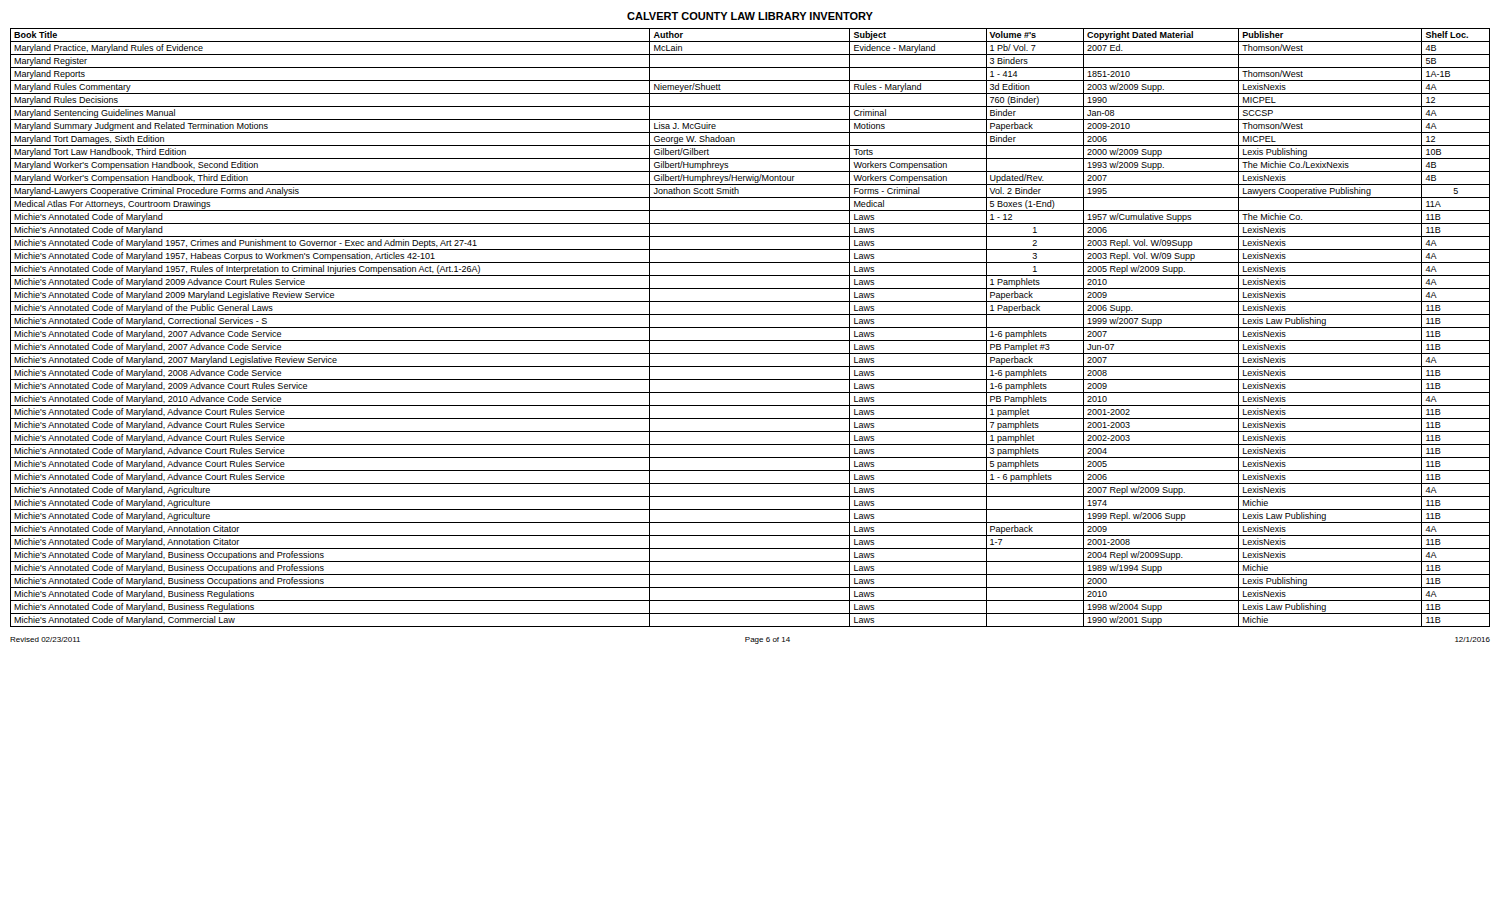CALVERT COUNTY LAW LIBRARY INVENTORY
| Book Title | Author | Subject | Volume #'s | Copyright Dated Material | Publisher | Shelf Loc. |
| --- | --- | --- | --- | --- | --- | --- |
| Maryland Practice, Maryland Rules of Evidence | McLain | Evidence - Maryland | 1 Pb/ Vol. 7 | 2007 Ed. | Thomson/West | 4B |
| Maryland Register | | | 3 Binders | | | 5B |
| Maryland Reports | | | 1 - 414 | 1851-2010 | Thomson/West | 1A-1B |
| Maryland Rules Commentary | Niemeyer/Shuett | Rules - Maryland | 3d Edition | 2003 w/2009 Supp. | LexisNexis | 4A |
| Maryland Rules Decisions | | | 760 (Binder) | 1990 | MICPEL | 12 |
| Maryland Sentencing Guidelines Manual | | Criminal | Binder | Jan-08 | SCCSP | 4A |
| Maryland Summary Judgment and Related Termination Motions | Lisa J. McGuire | Motions | Paperback | 2009-2010 | Thomson/West | 4A |
| Maryland Tort Damages, Sixth Edition | George W. Shadoan | | Binder | 2006 | MICPEL | 12 |
| Maryland Tort Law Handbook, Third Edition | Gilbert/Gilbert | Torts | | 2000 w/2009 Supp | Lexis Publishing | 10B |
| Maryland Worker's Compensation Handbook, Second Edition | Gilbert/Humphreys | Workers Compensation | | 1993 w/2009 Supp. | The Michie Co./LexixNexis | 4B |
| Maryland Worker's Compensation Handbook, Third Edition | Gilbert/Humphreys/Herwig/Montour | Workers Compensation | Updated/Rev. | 2007 | LexisNexis | 4B |
| Maryland-Lawyers Cooperative Criminal Procedure Forms and Analysis | Jonathon Scott Smith | Forms - Criminal | Vol. 2 Binder | 1995 | Lawyers Cooperative Publishing | 5 |
| Medical Atlas For Attorneys, Courtroom Drawings | | Medical | 5 Boxes (1-End) | | | 11A |
| Michie's Annotated Code of Maryland | | Laws | 1 - 12 | 1957 w/Cumulative Supps | The Michie Co. | 11B |
| Michie's Annotated Code of Maryland | | Laws | 1 | 2006 | LexisNexis | 11B |
| Michie's Annotated Code of Maryland 1957, Crimes and Punishment to Governor - Exec and Admin Depts, Art 27-41 | | Laws | 2 | 2003 Repl. Vol. W/09Supp | LexisNexis | 4A |
| Michie's Annotated Code of Maryland 1957, Habeas Corpus to Workmen's Compensation, Articles 42-101 | | Laws | 3 | 2003 Repl. Vol. W/09 Supp | LexisNexis | 4A |
| Michie's Annotated Code of Maryland 1957, Rules of Interpretation to Criminal Injuries Compensation Act, (Art.1-26A) | | Laws | 1 | 2005 Repl w/2009 Supp. | LexisNexis | 4A |
| Michie's Annotated Code of Maryland 2009 Advance Court Rules Service | | Laws | 1 Pamphlets | 2010 | LexisNexis | 4A |
| Michie's Annotated Code of Maryland 2009 Maryland Legislative Review Service | | Laws | Paperback | 2009 | LexisNexis | 4A |
| Michie's Annotated Code of Maryland of the Public General Laws | | Laws | 1 Paperback | 2006 Supp. | LexisNexis | 11B |
| Michie's Annotated Code of Maryland, Correctional Services - S | | Laws | | 1999 w/2007 Supp | Lexis Law Publishing | 11B |
| Michie's Annotated Code of Maryland, 2007 Advance Code Service | | Laws | 1-6 pamphlets | 2007 | LexisNexis | 11B |
| Michie's Annotated Code of Maryland, 2007 Advance Code Service | | Laws | PB Pamplet #3 | Jun-07 | LexisNexis | 11B |
| Michie's Annotated Code of Maryland, 2007 Maryland Legislative Review Service | | Laws | Paperback | 2007 | LexisNexis | 4A |
| Michie's Annotated Code of Maryland, 2008 Advance Code Service | | Laws | 1-6 pamphlets | 2008 | LexisNexis | 11B |
| Michie's Annotated Code of Maryland, 2009 Advance Court Rules Service | | Laws | 1-6 pamphlets | 2009 | LexisNexis | 11B |
| Michie's Annotated Code of Maryland, 2010 Advance Code Service | | Laws | PB Pamphlets | 2010 | LexisNexis | 4A |
| Michie's Annotated Code of Maryland, Advance Court Rules Service | | Laws | 1 pamplet | 2001-2002 | LexisNexis | 11B |
| Michie's Annotated Code of Maryland, Advance Court Rules Service | | Laws | 7 pamphlets | 2001-2003 | LexisNexis | 11B |
| Michie's Annotated Code of Maryland, Advance Court Rules Service | | Laws | 1 pamphlet | 2002-2003 | LexisNexis | 11B |
| Michie's Annotated Code of Maryland, Advance Court Rules Service | | Laws | 3 pamphlets | 2004 | LexisNexis | 11B |
| Michie's Annotated Code of Maryland, Advance Court Rules Service | | Laws | 5 pamphlets | 2005 | LexisNexis | 11B |
| Michie's Annotated Code of Maryland, Advance Court Rules Service | | Laws | 1 - 6 pamphlets | 2006 | LexisNexis | 11B |
| Michie's Annotated Code of Maryland, Agriculture | | Laws | | 2007 Repl w/2009 Supp. | LexisNexis | 4A |
| Michie's Annotated Code of Maryland, Agriculture | | Laws | | 1974 | Michie | 11B |
| Michie's Annotated Code of Maryland, Agriculture | | Laws | | 1999 Repl. w/2006 Supp | Lexis Law Publishing | 11B |
| Michie's Annotated Code of Maryland, Annotation Citator | | Laws | Paperback | 2009 | LexisNexis | 4A |
| Michie's Annotated Code of Maryland, Annotation Citator | | Laws | 1-7 | 2001-2008 | LexisNexis | 11B |
| Michie's Annotated Code of Maryland, Business Occupations and Professions | | Laws | | 2004 Repl w/2009Supp. | LexisNexis | 4A |
| Michie's Annotated Code of Maryland, Business Occupations and Professions | | Laws | | 1989 w/1994 Supp | Michie | 11B |
| Michie's Annotated Code of Maryland, Business Occupations and Professions | | Laws | | 2000 | Lexis Publishing | 11B |
| Michie's Annotated Code of Maryland, Business Regulations | | Laws | | 2010 | LexisNexis | 4A |
| Michie's Annotated Code of Maryland, Business Regulations | | Laws | | 1998 w/2004 Supp | Lexis Law Publishing | 11B |
| Michie's Annotated Code of Maryland, Commercial Law | | Laws | | 1990 w/2001 Supp | Michie | 11B |
Revised 02/23/2011
Page 6 of 14
12/1/2016